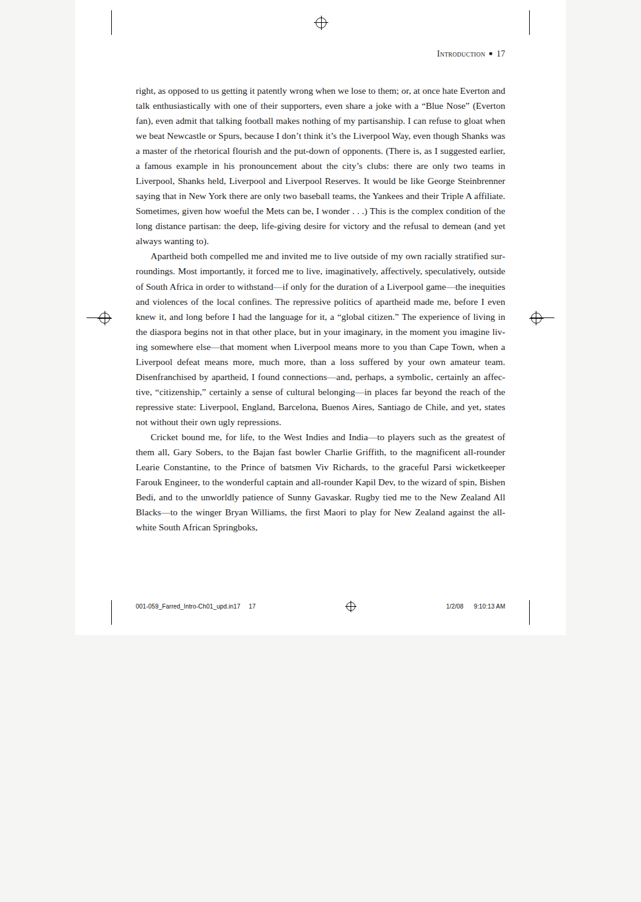Introduction ■ 17
right, as opposed to us getting it patently wrong when we lose to them; or, at once hate Everton and talk enthusiastically with one of their supporters, even share a joke with a “Blue Nose” (Everton fan), even admit that talking football makes nothing of my partisanship. I can refuse to gloat when we beat Newcastle or Spurs, because I don’t think it’s the Liverpool Way, even though Shanks was a master of the rhetorical flourish and the put-down of opponents. (There is, as I suggested earlier, a famous example in his pronouncement about the city’s clubs: there are only two teams in Liverpool, Shanks held, Liverpool and Liverpool Reserves. It would be like George Steinbrenner saying that in New York there are only two baseball teams, the Yankees and their Triple A affiliate. Sometimes, given how woeful the Mets can be, I wonder . . .) This is the complex condition of the long distance partisan: the deep, life-giving desire for victory and the refusal to demean (and yet always wanting to).
Apartheid both compelled me and invited me to live outside of my own racially stratified surroundings. Most importantly, it forced me to live, imaginatively, affectively, speculatively, outside of South Africa in order to withstand—if only for the duration of a Liverpool game—the inequities and violences of the local confines. The repressive politics of apartheid made me, before I even knew it, and long before I had the language for it, a “global citizen.” The experience of living in the diaspora begins not in that other place, but in your imaginary, in the moment you imagine living somewhere else—that moment when Liverpool means more to you than Cape Town, when a Liverpool defeat means more, much more, than a loss suffered by your own amateur team. Disenfranchised by apartheid, I found connections—and, perhaps, a symbolic, certainly an affective, “citizenship,” certainly a sense of cultural belonging—in places far beyond the reach of the repressive state: Liverpool, England, Barcelona, Buenos Aires, Santiago de Chile, and yet, states not without their own ugly repressions.
Cricket bound me, for life, to the West Indies and India—to players such as the greatest of them all, Gary Sobers, to the Bajan fast bowler Charlie Griffith, to the magnificent all-rounder Learie Constantine, to the Prince of batsmen Viv Richards, to the graceful Parsi wicketkeeper Farouk Engineer, to the wonderful captain and all-rounder Kapil Dev, to the wizard of spin, Bishen Bedi, and to the unworldly patience of Sunny Gavaskar. Rugby tied me to the New Zealand All Blacks—to the winger Bryan Williams, the first Maori to play for New Zealand against the all-white South African Springboks,
001-059_Farred_Intro-Ch01_upd.in17 17 1/2/08 9:10:13 AM